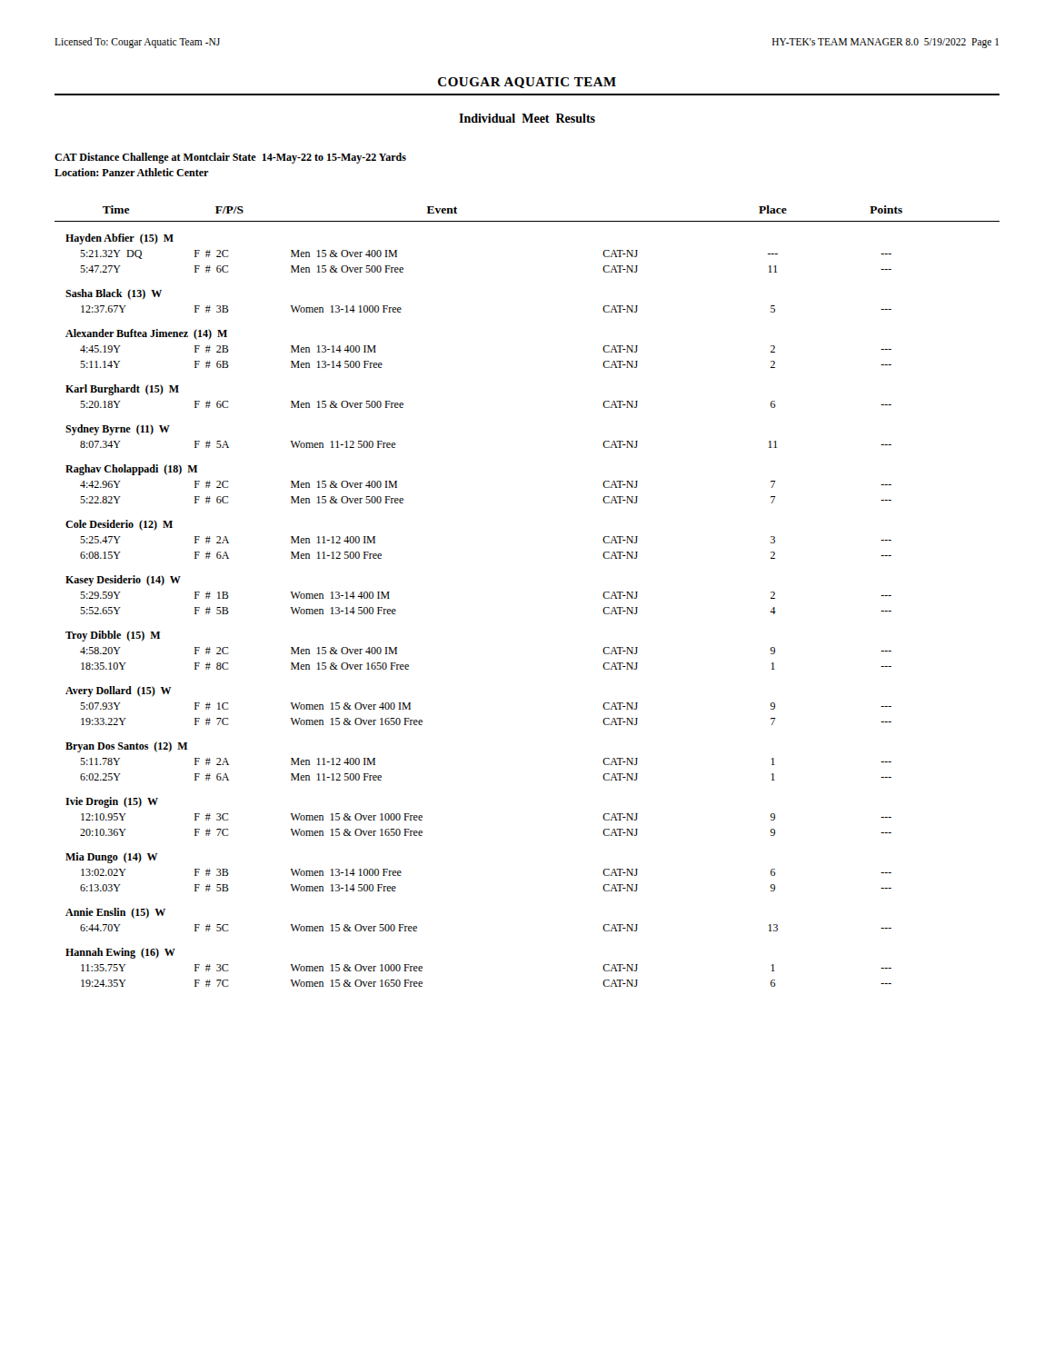Licensed To: Cougar Aquatic Team -NJ HY-TEK's TEAM MANAGER 8.0 5/19/2022 Page 1
COUGAR AQUATIC TEAM
Individual Meet Results
CAT Distance Challenge at Montclair State 14-May-22 to 15-May-22 Yards
Location: Panzer Athletic Center
| Time | F/P/S | Event | | Place | Points | |
| --- | --- | --- | --- | --- | --- | --- |
| Hayden Abfier (15) M |
| 5:21.32Y DQ | F # 2C | Men 15 & Over 400 IM | CAT-NJ | --- | --- | |
| 5:47.27Y | F # 6C | Men 15 & Over 500 Free | CAT-NJ | 11 | --- | |
| Sasha Black (13) W |
| 12:37.67Y | F # 3B | Women 13-14 1000 Free | CAT-NJ | 5 | --- | |
| Alexander Buftea Jimenez (14) M |
| 4:45.19Y | F # 2B | Men 13-14 400 IM | CAT-NJ | 2 | --- | |
| 5:11.14Y | F # 6B | Men 13-14 500 Free | CAT-NJ | 2 | --- | |
| Karl Burghardt (15) M |
| 5:20.18Y | F # 6C | Men 15 & Over 500 Free | CAT-NJ | 6 | --- | |
| Sydney Byrne (11) W |
| 8:07.34Y | F # 5A | Women 11-12 500 Free | CAT-NJ | 11 | --- | |
| Raghav Cholappadi (18) M |
| 4:42.96Y | F # 2C | Men 15 & Over 400 IM | CAT-NJ | 7 | --- | |
| 5:22.82Y | F # 6C | Men 15 & Over 500 Free | CAT-NJ | 7 | --- | |
| Cole Desiderio (12) M |
| 5:25.47Y | F # 2A | Men 11-12 400 IM | CAT-NJ | 3 | --- | |
| 6:08.15Y | F # 6A | Men 11-12 500 Free | CAT-NJ | 2 | --- | |
| Kasey Desiderio (14) W |
| 5:29.59Y | F # 1B | Women 13-14 400 IM | CAT-NJ | 2 | --- | |
| 5:52.65Y | F # 5B | Women 13-14 500 Free | CAT-NJ | 4 | --- | |
| Troy Dibble (15) M |
| 4:58.20Y | F # 2C | Men 15 & Over 400 IM | CAT-NJ | 9 | --- | |
| 18:35.10Y | F # 8C | Men 15 & Over 1650 Free | CAT-NJ | 1 | --- | |
| Avery Dollard (15) W |
| 5:07.93Y | F # 1C | Women 15 & Over 400 IM | CAT-NJ | 9 | --- | |
| 19:33.22Y | F # 7C | Women 15 & Over 1650 Free | CAT-NJ | 7 | --- | |
| Bryan Dos Santos (12) M |
| 5:11.78Y | F # 2A | Men 11-12 400 IM | CAT-NJ | 1 | --- | |
| 6:02.25Y | F # 6A | Men 11-12 500 Free | CAT-NJ | 1 | --- | |
| Ivie Drogin (15) W |
| 12:10.95Y | F # 3C | Women 15 & Over 1000 Free | CAT-NJ | 9 | --- | |
| 20:10.36Y | F # 7C | Women 15 & Over 1650 Free | CAT-NJ | 9 | --- | |
| Mia Dungo (14) W |
| 13:02.02Y | F # 3B | Women 13-14 1000 Free | CAT-NJ | 6 | --- | |
| 6:13.03Y | F # 5B | Women 13-14 500 Free | CAT-NJ | 9 | --- | |
| Annie Enslin (15) W |
| 6:44.70Y | F # 5C | Women 15 & Over 500 Free | CAT-NJ | 13 | --- | |
| Hannah Ewing (16) W |
| 11:35.75Y | F # 3C | Women 15 & Over 1000 Free | CAT-NJ | 1 | --- | |
| 19:24.35Y | F # 7C | Women 15 & Over 1650 Free | CAT-NJ | 6 | --- | |